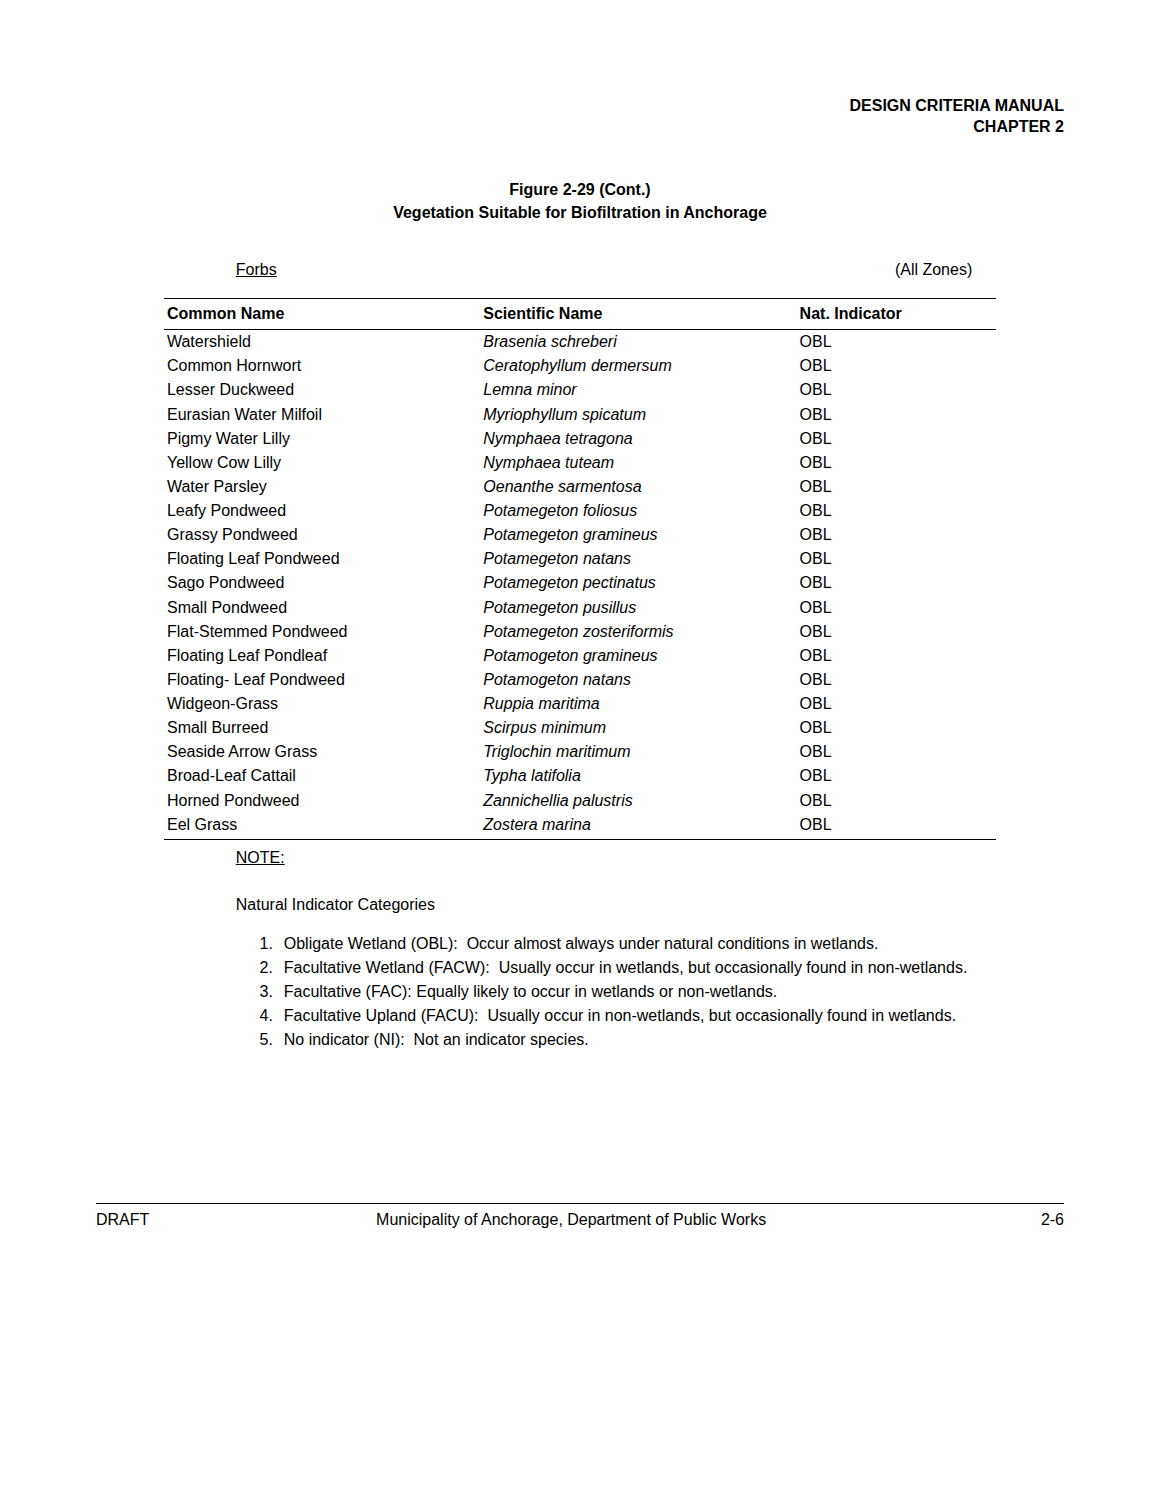DESIGN CRITERIA MANUAL
CHAPTER 2
Figure 2-29 (Cont.)
Vegetation Suitable for Biofiltration in Anchorage
Forbs (All Zones)
| Common Name | Scientific Name | Nat. Indicator |
| --- | --- | --- |
| Watershield | Brasenia schreberi | OBL |
| Common Hornwort | Ceratophyllum dermersum | OBL |
| Lesser Duckweed | Lemna minor | OBL |
| Eurasian Water Milfoil | Myriophyllum spicatum | OBL |
| Pigmy Water Lilly | Nymphaea tetragona | OBL |
| Yellow Cow Lilly | Nymphaea tuteam | OBL |
| Water Parsley | Oenanthe sarmentosa | OBL |
| Leafy Pondweed | Potamegeton foliosus | OBL |
| Grassy Pondweed | Potamegeton gramineus | OBL |
| Floating Leaf Pondweed | Potamegeton natans | OBL |
| Sago Pondweed | Potamegeton pectinatus | OBL |
| Small Pondweed | Potamegeton pusillus | OBL |
| Flat-Stemmed Pondweed | Potamegeton zosteriformis | OBL |
| Floating Leaf Pondleaf | Potamogeton gramineus | OBL |
| Floating- Leaf Pondweed | Potamogeton natans | OBL |
| Widgeon-Grass | Ruppia maritima | OBL |
| Small Burreed | Scirpus minimum | OBL |
| Seaside Arrow Grass | Triglochin maritimum | OBL |
| Broad-Leaf Cattail | Typha latifolia | OBL |
| Horned Pondweed | Zannichellia palustris | OBL |
| Eel Grass | Zostera marina | OBL |
NOTE:
Natural Indicator Categories
Obligate Wetland (OBL): Occur almost always under natural conditions in wetlands.
Facultative Wetland (FACW): Usually occur in wetlands, but occasionally found in non-wetlands.
Facultative (FAC): Equally likely to occur in wetlands or non-wetlands.
Facultative Upland (FACU): Usually occur in non-wetlands, but occasionally found in wetlands.
No indicator (NI): Not an indicator species.
DRAFT Municipality of Anchorage, Department of Public Works 2-6